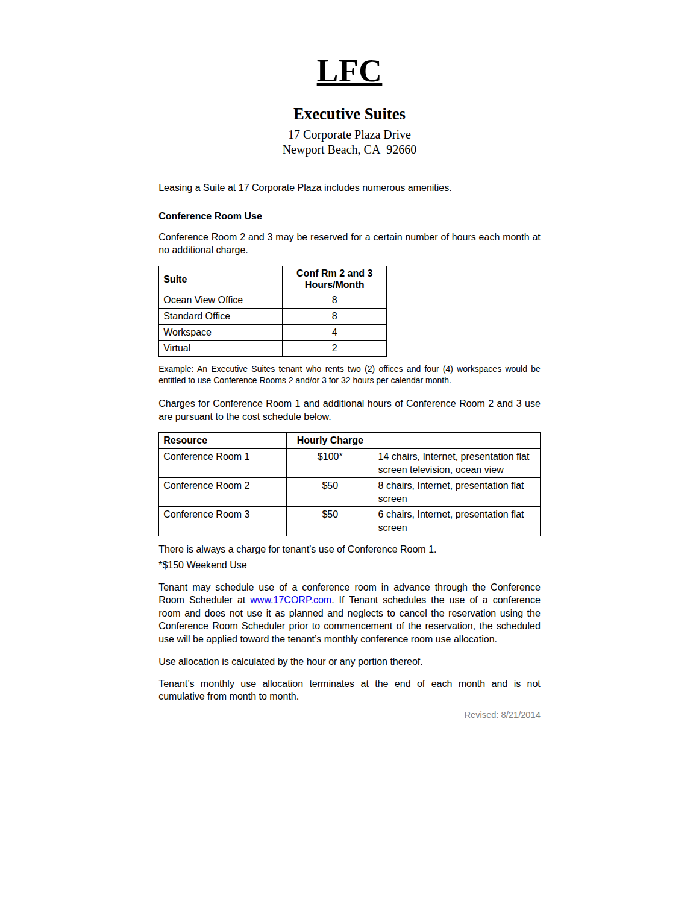LFC
Executive Suites
17 Corporate Plaza Drive
Newport Beach, CA 92660
Leasing a Suite at 17 Corporate Plaza includes numerous amenities.
Conference Room Use
Conference Room 2 and 3 may be reserved for a certain number of hours each month at no additional charge.
| Suite | Conf Rm 2 and 3 Hours/Month |
| --- | --- |
| Ocean View Office | 8 |
| Standard Office | 8 |
| Workspace | 4 |
| Virtual | 2 |
Example: An Executive Suites tenant who rents two (2) offices and four (4) workspaces would be entitled to use Conference Rooms 2 and/or 3 for 32 hours per calendar month.
Charges for Conference Room 1 and additional hours of Conference Room 2 and 3 use are pursuant to the cost schedule below.
| Resource | Hourly Charge | |
| --- | --- | --- |
| Conference Room 1 | $100* | 14 chairs, Internet, presentation flat screen television, ocean view |
| Conference Room 2 | $50 | 8 chairs, Internet, presentation flat screen |
| Conference Room 3 | $50 | 6 chairs, Internet, presentation flat screen |
There is always a charge for tenant’s use of Conference Room 1.
*$150 Weekend Use
Tenant may schedule use of a conference room in advance through the Conference Room Scheduler at www.17CORP.com. If Tenant schedules the use of a conference room and does not use it as planned and neglects to cancel the reservation using the Conference Room Scheduler prior to commencement of the reservation, the scheduled use will be applied toward the tenant’s monthly conference room use allocation.
Use allocation is calculated by the hour or any portion thereof.
Tenant’s monthly use allocation terminates at the end of each month and is not cumulative from month to month.
Revised: 8/21/2014